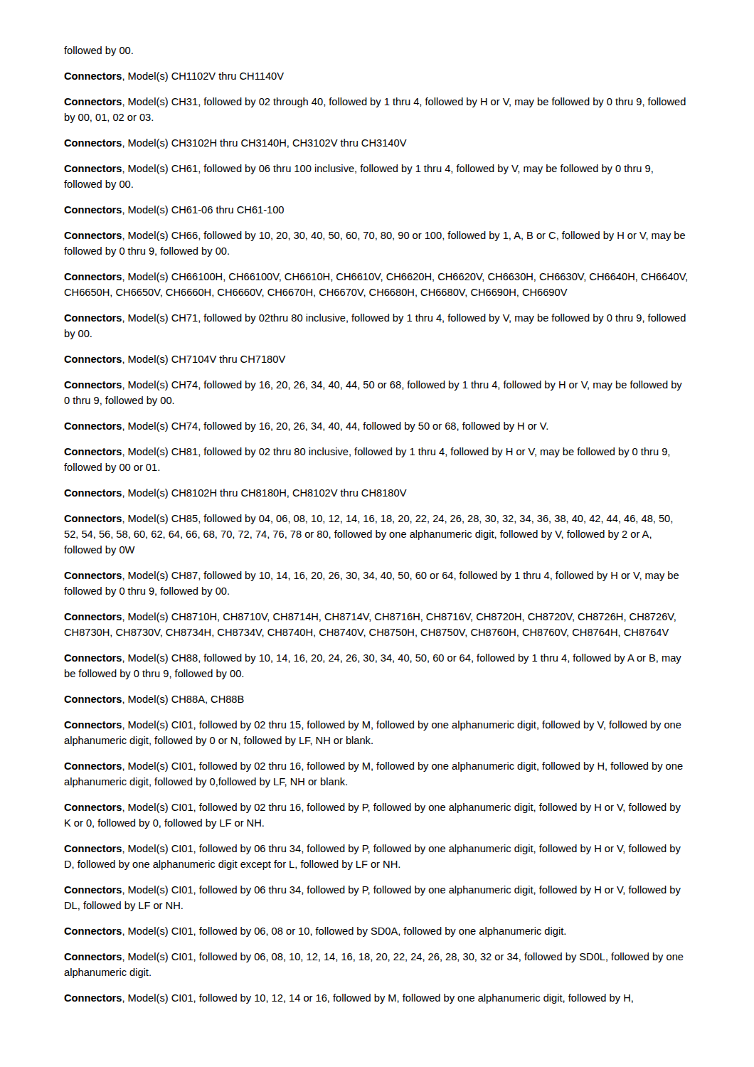followed by 00.
Connectors, Model(s) CH1102V thru CH1140V
Connectors, Model(s) CH31, followed by 02 through 40, followed by 1 thru 4, followed by H or V, may be followed by 0 thru 9, followed by 00, 01, 02 or 03.
Connectors, Model(s) CH3102H thru CH3140H, CH3102V thru CH3140V
Connectors, Model(s) CH61, followed by 06 thru 100 inclusive, followed by 1 thru 4, followed by V, may be followed by 0 thru 9, followed by 00.
Connectors, Model(s) CH61-06 thru CH61-100
Connectors, Model(s) CH66, followed by 10, 20, 30, 40, 50, 60, 70, 80, 90 or 100, followed by 1, A, B or C, followed by H or V, may be followed by 0 thru 9, followed by 00.
Connectors, Model(s) CH66100H, CH66100V, CH6610H, CH6610V, CH6620H, CH6620V, CH6630H, CH6630V, CH6640H, CH6640V, CH6650H, CH6650V, CH6660H, CH6660V, CH6670H, CH6670V, CH6680H, CH6680V, CH6690H, CH6690V
Connectors, Model(s) CH71, followed by 02thru 80 inclusive, followed by 1 thru 4, followed by V, may be followed by 0 thru 9, followed by 00.
Connectors, Model(s) CH7104V thru CH7180V
Connectors, Model(s) CH74, followed by 16, 20, 26, 34, 40, 44, 50 or 68, followed by 1 thru 4, followed by H or V, may be followed by 0 thru 9, followed by 00.
Connectors, Model(s) CH74, followed by 16, 20, 26, 34, 40, 44, followed by 50 or 68, followed by H or V.
Connectors, Model(s) CH81, followed by 02 thru 80 inclusive, followed by 1 thru 4, followed by H or V, may be followed by 0 thru 9, followed by 00 or 01.
Connectors, Model(s) CH8102H thru CH8180H, CH8102V thru CH8180V
Connectors, Model(s) CH85, followed by 04, 06, 08, 10, 12, 14, 16, 18, 20, 22, 24, 26, 28, 30, 32, 34, 36, 38, 40, 42, 44, 46, 48, 50, 52, 54, 56, 58, 60, 62, 64, 66, 68, 70, 72, 74, 76, 78 or 80, followed by one alphanumeric digit, followed by V, followed by 2 or A, followed by 0W
Connectors, Model(s) CH87, followed by 10, 14, 16, 20, 26, 30, 34, 40, 50, 60 or 64, followed by 1 thru 4, followed by H or V, may be followed by 0 thru 9, followed by 00.
Connectors, Model(s) CH8710H, CH8710V, CH8714H, CH8714V, CH8716H, CH8716V, CH8720H, CH8720V, CH8726H, CH8726V, CH8730H, CH8730V, CH8734H, CH8734V, CH8740H, CH8740V, CH8750H, CH8750V, CH8760H, CH8760V, CH8764H, CH8764V
Connectors, Model(s) CH88, followed by 10, 14, 16, 20, 24, 26, 30, 34, 40, 50, 60 or 64, followed by 1 thru 4, followed by A or B, may be followed by 0 thru 9, followed by 00.
Connectors, Model(s) CH88A, CH88B
Connectors, Model(s) CI01, followed by 02 thru 15, followed by M, followed by one alphanumeric digit, followed by V, followed by one alphanumeric digit, followed by 0 or N, followed by LF, NH or blank.
Connectors, Model(s) CI01, followed by 02 thru 16, followed by M, followed by one alphanumeric digit, followed by H, followed by one alphanumeric digit, followed by 0,followed by LF, NH or blank.
Connectors, Model(s) CI01, followed by 02 thru 16, followed by P, followed by one alphanumeric digit, followed by H or V, followed by K or 0, followed by 0, followed by LF or NH.
Connectors, Model(s) CI01, followed by 06 thru 34, followed by P, followed by one alphanumeric digit, followed by H or V, followed by D, followed by one alphanumeric digit except for L, followed by LF or NH.
Connectors, Model(s) CI01, followed by 06 thru 34, followed by P, followed by one alphanumeric digit, followed by H or V, followed by DL, followed by LF or NH.
Connectors, Model(s) CI01, followed by 06, 08 or 10, followed by SD0A, followed by one alphanumeric digit.
Connectors, Model(s) CI01, followed by 06, 08, 10, 12, 14, 16, 18, 20, 22, 24, 26, 28, 30, 32 or 34, followed by SD0L, followed by one alphanumeric digit.
Connectors, Model(s) CI01, followed by 10, 12, 14 or 16, followed by M, followed by one alphanumeric digit, followed by H,